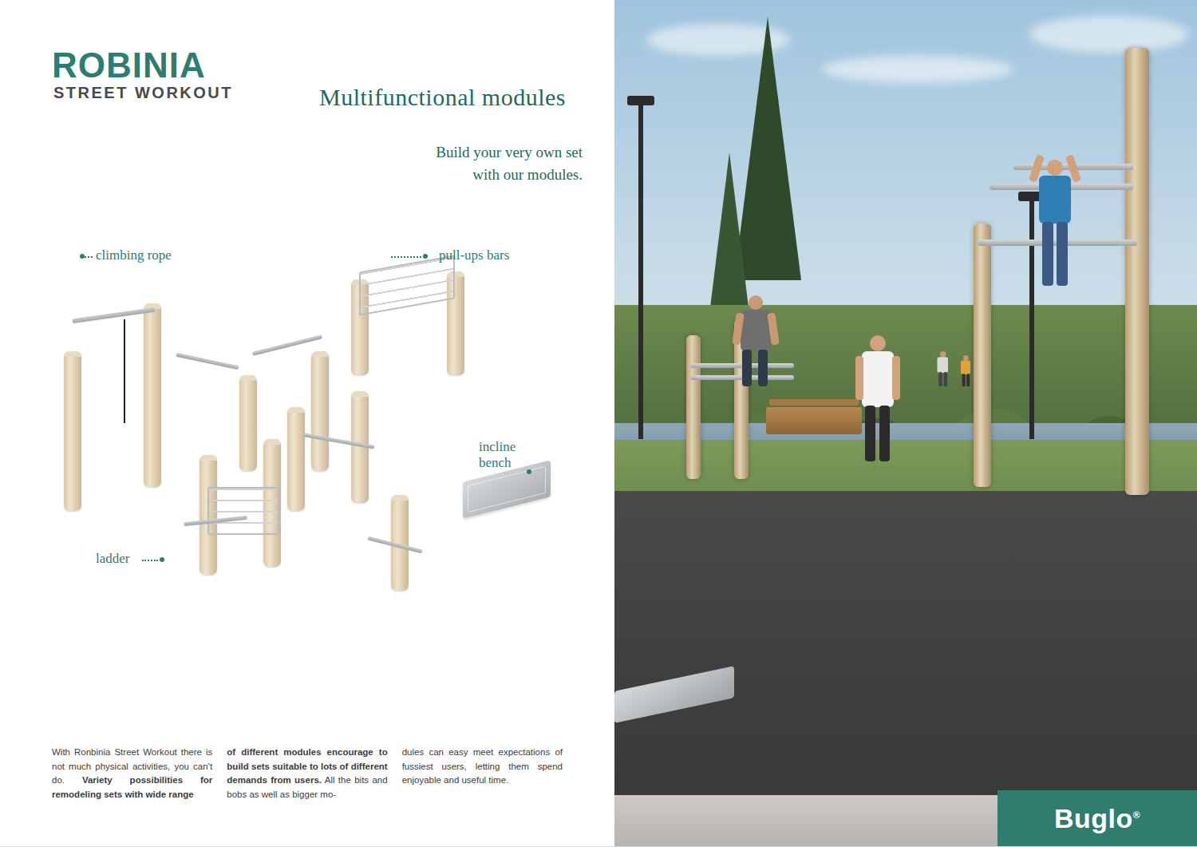ROBINIA
STREET WORKOUT
Multifunctional modules
Build your very own set
with our modules.
climbing rope pull-ups bars incline
bench ladder
With Ronbinia Street Workout there is not much physical activities, you can’t do. Variety possibilities for remodeling sets with wide range
of different modules encourage to build sets suitable to lots of different demands from users. All the bits and bobs as well as bigger mo-
dules can easy meet expectations of fussiest users, letting them spend enjoyable and useful time.
Buglo®